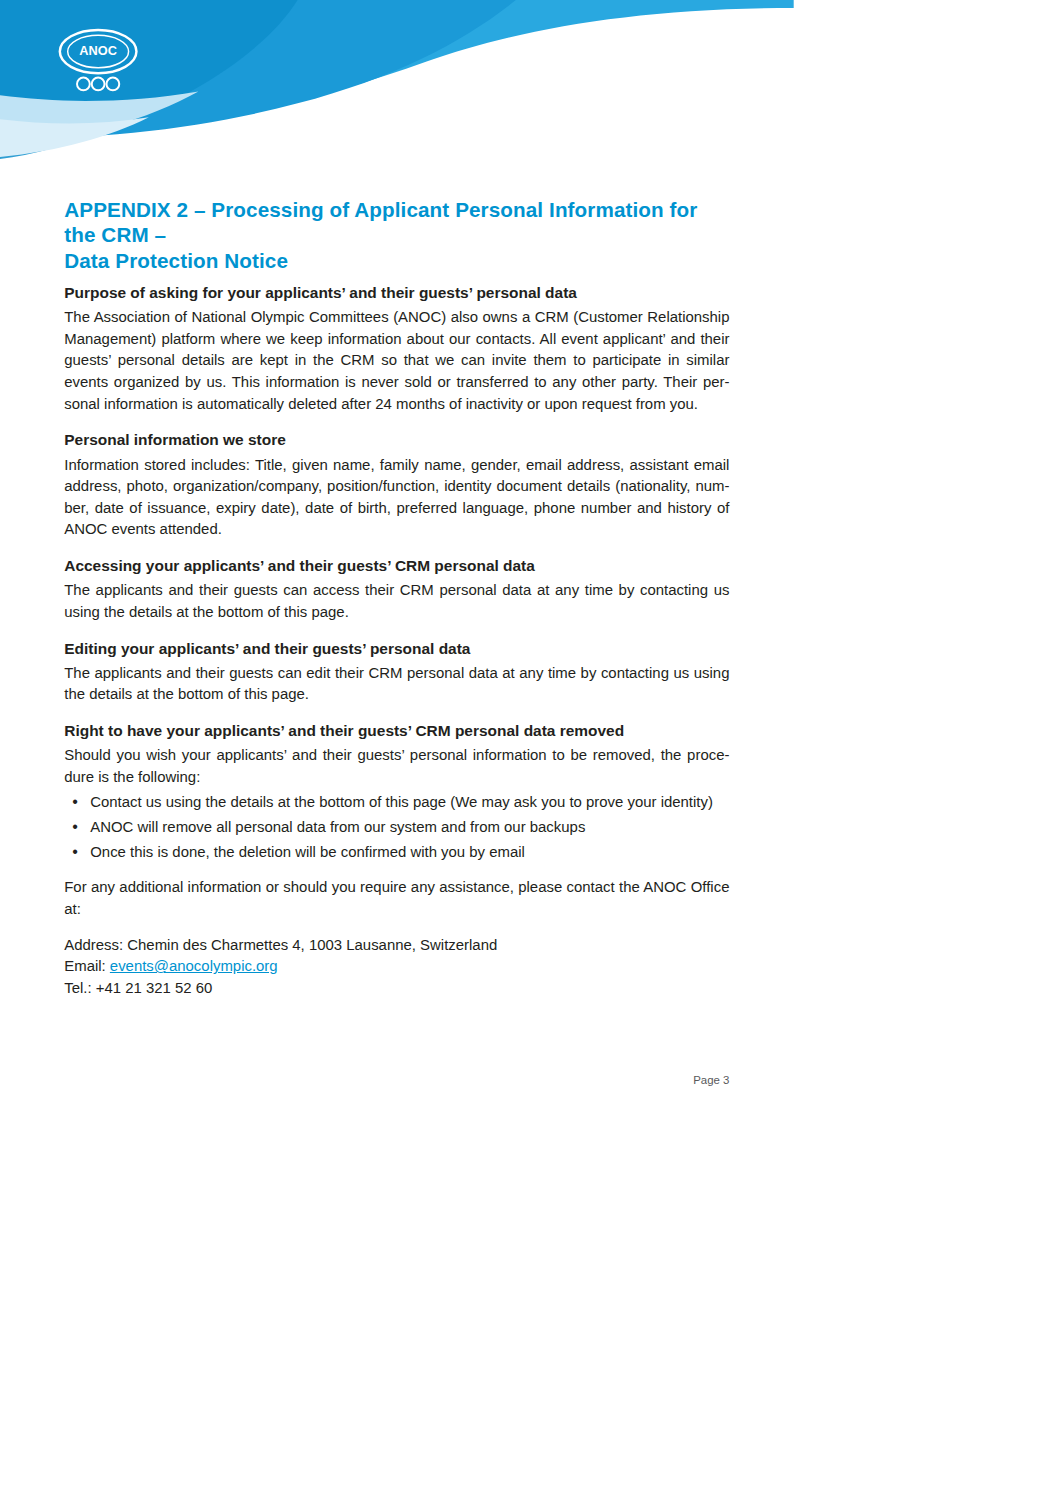ANOC
APPENDIX 2 – Processing of Applicant Personal Information for the CRM –
Data Protection Notice
Purpose of asking for your applicants’ and their guests’ personal data
The Association of National Olympic Committees (ANOC) also owns a CRM (Customer Relationship Management) platform where we keep information about our contacts. All event applicant’ and their guests’ personal details are kept in the CRM so that we can invite them to participate in similar events organized by us. This information is never sold or transferred to any other party. Their personal information is automatically deleted after 24 months of inactivity or upon request from you.
Personal information we store
Information stored includes: Title, given name, family name, gender, email address, assistant email address, photo, organization/company, position/function, identity document details (nationality, number, date of issuance, expiry date), date of birth, preferred language, phone number and history of ANOC events attended.
Accessing your applicants’ and their guests’ CRM personal data
The applicants and their guests can access their CRM personal data at any time by contacting us using the details at the bottom of this page.
Editing your applicants’ and their guests’ personal data
The applicants and their guests can edit their CRM personal data at any time by contacting us using the details at the bottom of this page.
Right to have your applicants’ and their guests’ CRM personal data removed
Should you wish your applicants’ and their guests’ personal information to be removed, the procedure is the following:
Contact us using the details at the bottom of this page (We may ask you to prove your identity)
ANOC will remove all personal data from our system and from our backups
Once this is done, the deletion will be confirmed with you by email
For any additional information or should you require any assistance, please contact the ANOC Office at:
Address: Chemin des Charmettes 4, 1003 Lausanne, Switzerland
Email: events@anocolympic.org
Tel.: +41 21 321 52 60
Page 3